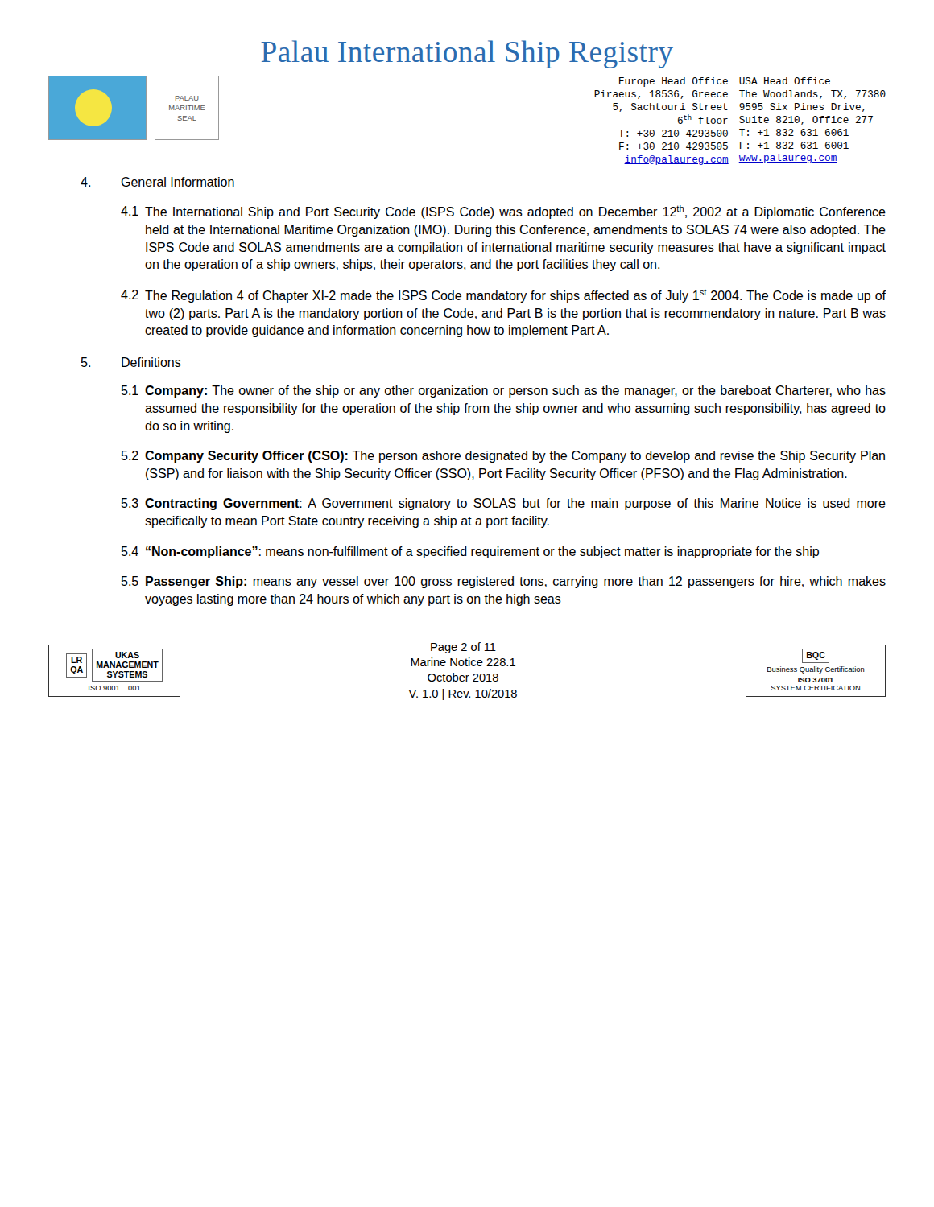Palau International Ship Registry
PALAU
MARITIME
SEAL
Europe Head Office
Piraeus, 18536, Greece
5, Sachtouri Street
6th floor
T: +30 210 4293500
F: +30 210 4293505
info@palaureg.com
USA Head Office
The Woodlands, TX, 77380
9595 Six Pines Drive,
Suite 8210, Office 277
T: +1 832 631 6061
F: +1 832 631 6001
www.palaureg.com
4.
General Information
4.1
The International Ship and Port Security Code (ISPS Code) was adopted on December 12th, 2002 at a Diplomatic Conference held at the International Maritime Organization (IMO). During this Conference, amendments to SOLAS 74 were also adopted. The ISPS Code and SOLAS amendments are a compilation of international maritime security measures that have a significant impact on the operation of a ship owners, ships, their operators, and the port facilities they call on.
4.2
The Regulation 4 of Chapter XI-2 made the ISPS Code mandatory for ships affected as of July 1st 2004. The Code is made up of two (2) parts. Part A is the mandatory portion of the Code, and Part B is the portion that is recommendatory in nature. Part B was created to provide guidance and information concerning how to implement Part A.
5.
Definitions
5.1
Company: The owner of the ship or any other organization or person such as the manager, or the bareboat Charterer, who has assumed the responsibility for the operation of the ship from the ship owner and who assuming such responsibility, has agreed to do so in writing.
5.2
Company Security Officer (CSO): The person ashore designated by the Company to develop and revise the Ship Security Plan (SSP) and for liaison with the Ship Security Officer (SSO), Port Facility Security Officer (PFSO) and the Flag Administration.
5.3
Contracting Government: A Government signatory to SOLAS but for the main purpose of this Marine Notice is used more specifically to mean Port State country receiving a ship at a port facility.
5.4
“Non-compliance”: means non-fulfillment of a specified requirement or the subject matter is inappropriate for the ship
5.5
Passenger Ship: means any vessel over 100 gross registered tons, carrying more than 12 passengers for hire, which makes voyages lasting more than 24 hours of which any part is on the high seas
LR
QA
UKAS
MANAGEMENT
SYSTEMS
ISO 9001 001
Page 2 of 11
Marine Notice 228.1
October 2018
V. 1.0 | Rev. 10/2018
BQC
Business Quality Certification
ISO 37001
SYSTEM CERTIFICATION